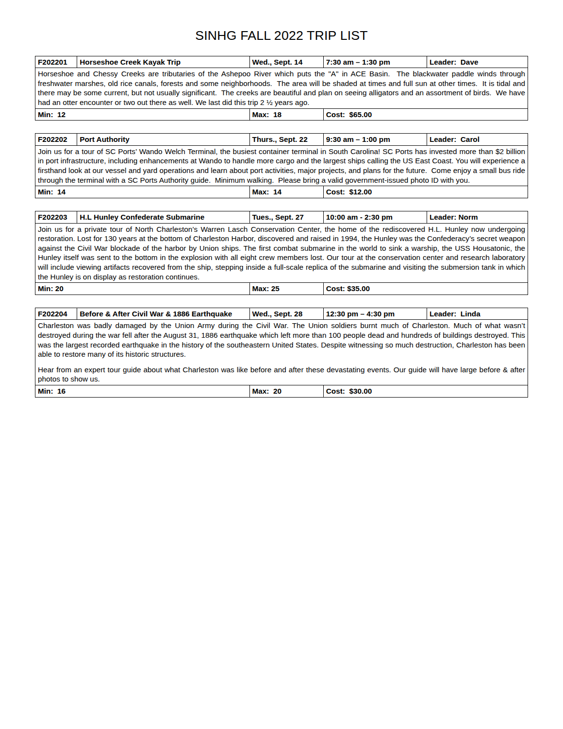SINHG FALL 2022 TRIP LIST
| F202201 | Horseshoe Creek Kayak Trip | Wed., Sept. 14 | 7:30 am – 1:30 pm | Leader: Dave |
| Horseshoe and Chessy Creeks are tributaries of the Ashepoo River which puts the "A" in ACE Basin. The blackwater paddle winds through freshwater marshes, old rice canals, forests and some neighborhoods. The area will be shaded at times and full sun at other times. It is tidal and there may be some current, but not usually significant. The creeks are beautiful and plan on seeing alligators and an assortment of birds. We have had an otter encounter or two out there as well. We last did this trip 2 ½ years ago. |
| Min: 12 | Max: 18 | Cost: $65.00 |
| F202202 | Port Authority | Thurs., Sept. 22 | 9:30 am – 1:00 pm | Leader: Carol |
| Join us for a tour of SC Ports’ Wando Welch Terminal, the busiest container terminal in South Carolina! SC Ports has invested more than $2 billion in port infrastructure, including enhancements at Wando to handle more cargo and the largest ships calling the US East Coast. You will experience a firsthand look at our vessel and yard operations and learn about port activities, major projects, and plans for the future. Come enjoy a small bus ride through the terminal with a SC Ports Authority guide. Minimum walking. Please bring a valid government-issued photo ID with you. |
| Min: 14 | Max: 14 | Cost: $12.00 |
| F202203 | H.L Hunley Confederate Submarine | Tues., Sept. 27 | 10:00 am - 2:30 pm | Leader: Norm |
| Join us for a private tour of North Charleston’s Warren Lasch Conservation Center, the home of the rediscovered H.L. Hunley now undergoing restoration. Lost for 130 years at the bottom of Charleston Harbor, discovered and raised in 1994, the Hunley was the Confederacy’s secret weapon against the Civil War blockade of the harbor by Union ships. The first combat submarine in the world to sink a warship, the USS Housatonic, the Hunley itself was sent to the bottom in the explosion with all eight crew members lost. Our tour at the conservation center and research laboratory will include viewing artifacts recovered from the ship, stepping inside a full-scale replica of the submarine and visiting the submersion tank in which the Hunley is on display as restoration continues. |
| Min: 20 | Max: 25 | Cost: $35.00 |
| F202204 | Before & After Civil War & 1886 Earthquake | Wed., Sept. 28 | 12:30 pm – 4:30 pm | Leader: Linda |
| Charleston was badly damaged by the Union Army during the Civil War. The Union soldiers burnt much of Charleston. Much of what wasn’t destroyed during the war fell after the August 31, 1886 earthquake which left more than 100 people dead and hundreds of buildings destroyed. This was the largest recorded earthquake in the history of the southeastern United States. Despite witnessing so much destruction, Charleston has been able to restore many of its historic structures. Hear from an expert tour guide about what Charleston was like before and after these devastating events. Our guide will have large before & after photos to show us. |
| Min: 16 | Max: 20 | Cost: $30.00 |